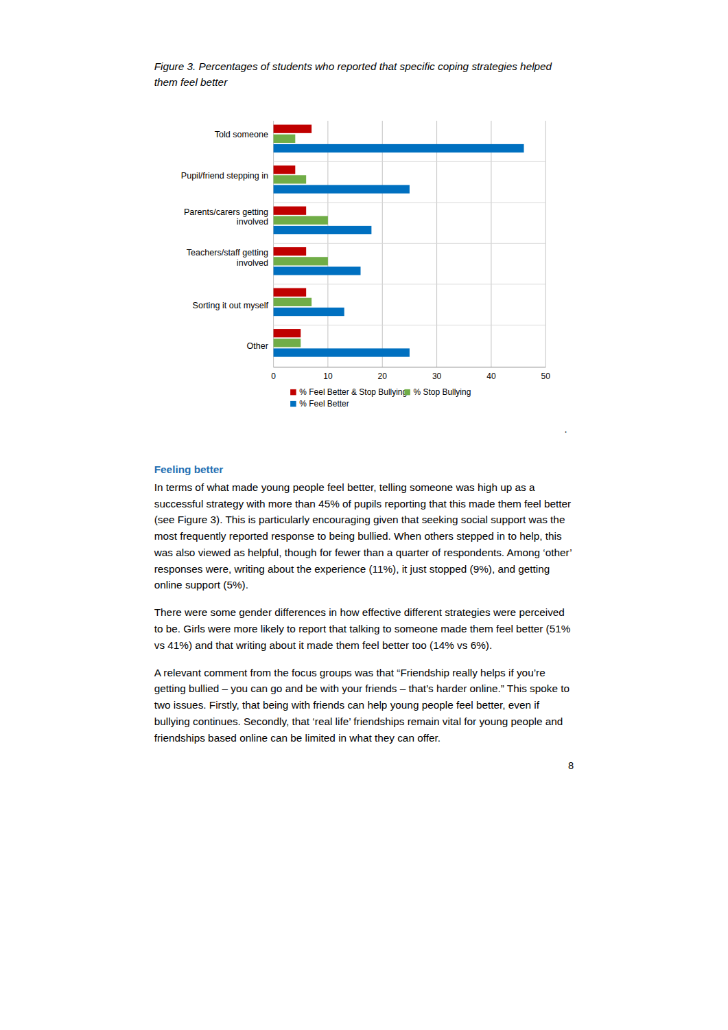Figure 3. Percentages of students who reported that specific coping strategies helped them feel better
Told someone Pupil/friend stepping in Parents/carers getting involved Teachers/staff getting involved Sorting it out myself Other 0 10 20 30 40 50 % Feel Better & Stop Bullying % Stop Bullying % Feel Better
.
Feeling better
In terms of what made young people feel better, telling someone was high up as a successful strategy with more than 45% of pupils reporting that this made them feel better (see Figure 3). This is particularly encouraging given that seeking social support was the most frequently reported response to being bullied. When others stepped in to help, this was also viewed as helpful, though for fewer than a quarter of respondents. Among ‘other’ responses were, writing about the experience (11%), it just stopped (9%), and getting online support (5%).
There were some gender differences in how effective different strategies were perceived to be. Girls were more likely to report that talking to someone made them feel better (51% vs 41%) and that writing about it made them feel better too (14% vs 6%).
A relevant comment from the focus groups was that “Friendship really helps if you’re getting bullied – you can go and be with your friends – that’s harder online.” This spoke to two issues. Firstly, that being with friends can help young people feel better, even if bullying continues. Secondly, that ‘real life’ friendships remain vital for young people and friendships based online can be limited in what they can offer.
8